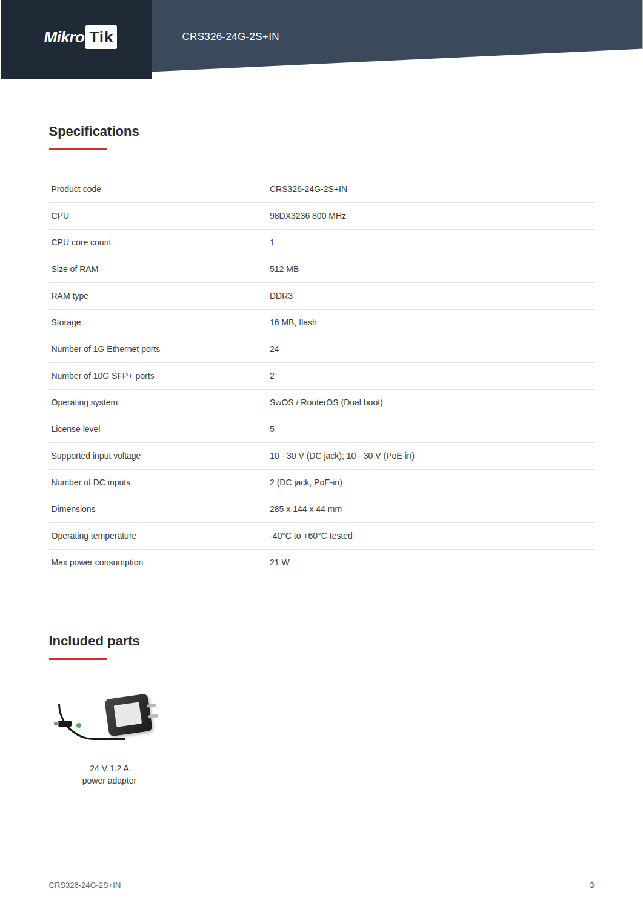Mikro Tik
CRS326-24G-2S+IN
Specifications
| Product code | CRS326-24G-2S+IN |
| CPU | 98DX3236 800 MHz |
| CPU core count | 1 |
| Size of RAM | 512 MB |
| RAM type | DDR3 |
| Storage | 16 MB, flash |
| Number of 1G Ethernet ports | 24 |
| Number of 10G SFP+ ports | 2 |
| Operating system | SwOS / RouterOS (Dual boot) |
| License level | 5 |
| Supported input voltage | 10 - 30 V (DC jack); 10 - 30 V (PoE-in) |
| Number of DC inputs | 2 (DC jack, PoE-in) |
| Dimensions | 285 x 144 x 44 mm |
| Operating temperature | -40°C to +60°C tested |
| Max power consumption | 21 W |
Included parts
24 V 1.2 A
power adapter
CRS326-24G-2S+IN 3